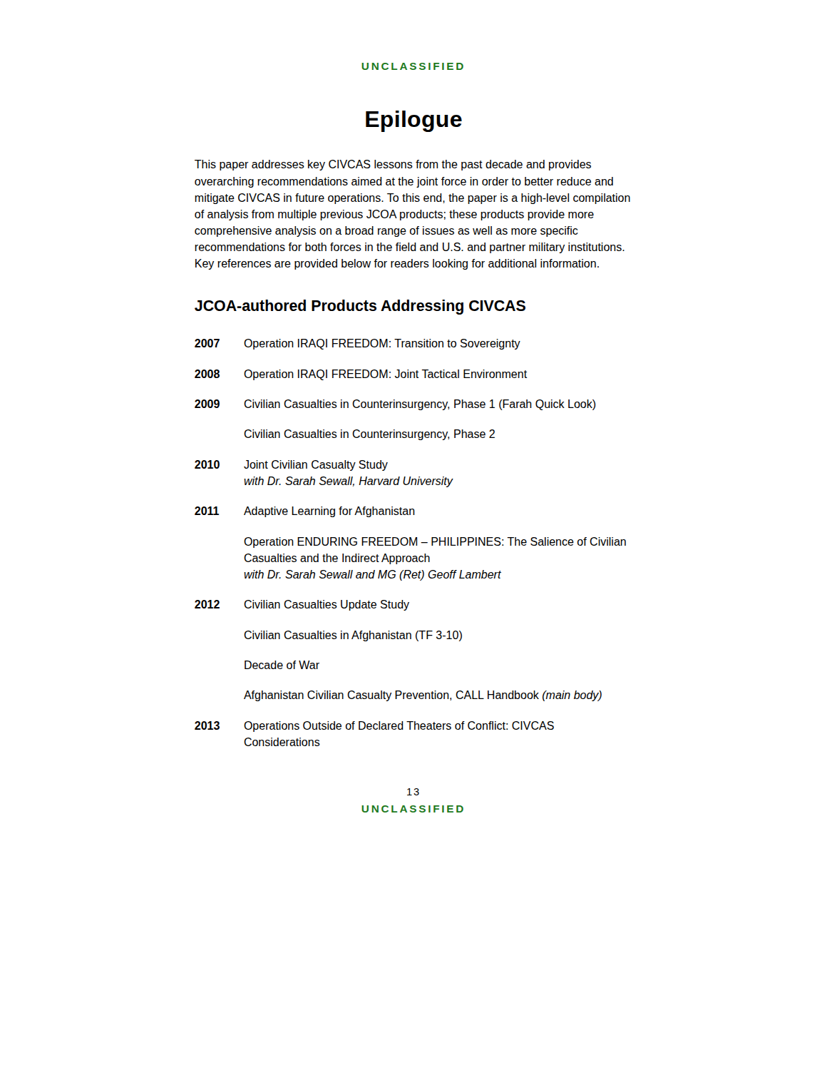UNCLASSIFIED
Epilogue
This paper addresses key CIVCAS lessons from the past decade and provides overarching recommendations aimed at the joint force in order to better reduce and mitigate CIVCAS in future operations. To this end, the paper is a high-level compilation of analysis from multiple previous JCOA products; these products provide more comprehensive analysis on a broad range of issues as well as more specific recommendations for both forces in the field and U.S. and partner military institutions. Key references are provided below for readers looking for additional information.
JCOA-authored Products Addressing CIVCAS
| 2007 | Operation IRAQI FREEDOM: Transition to Sovereignty |
| 2008 | Operation IRAQI FREEDOM: Joint Tactical Environment |
| 2009 | Civilian Casualties in Counterinsurgency, Phase 1 (Farah Quick Look) Civilian Casualties in Counterinsurgency, Phase 2 |
| 2010 | Joint Civilian Casualty Study with Dr. Sarah Sewall, Harvard University |
| 2011 | Adaptive Learning for Afghanistan Operation ENDURING FREEDOM – PHILIPPINES: The Salience of Civilian Casualties and the Indirect Approach with Dr. Sarah Sewall and MG (Ret) Geoff Lambert |
| 2012 | Civilian Casualties Update Study Civilian Casualties in Afghanistan (TF 3-10) Decade of War Afghanistan Civilian Casualty Prevention, CALL Handbook (main body) |
| 2013 | Operations Outside of Declared Theaters of Conflict: CIVCAS Considerations |
13
UNCLASSIFIED